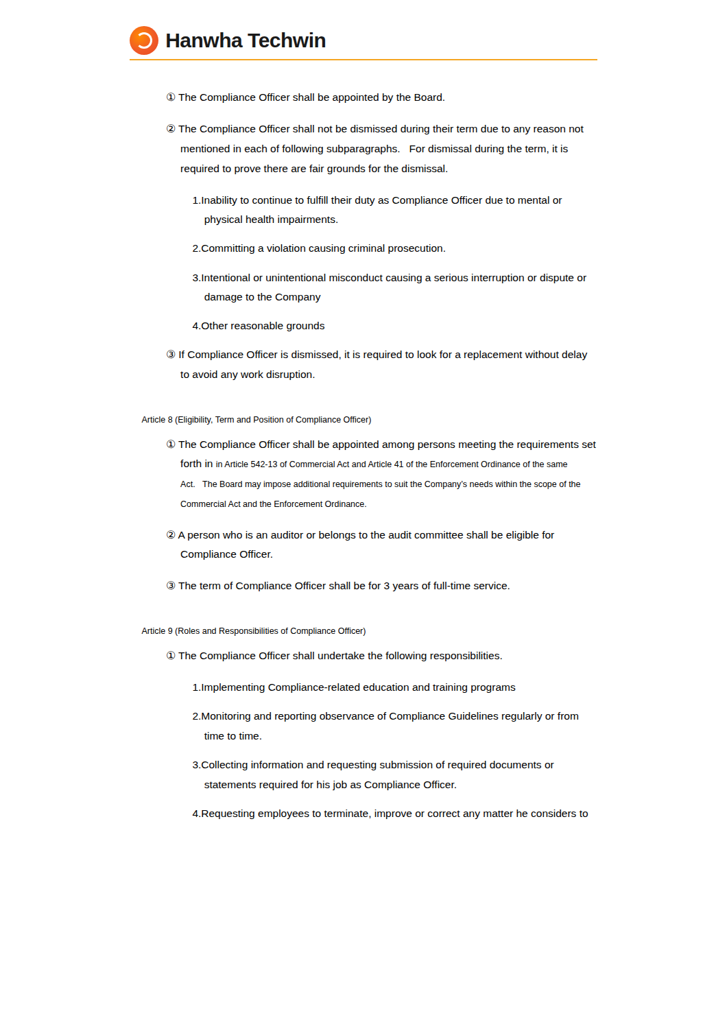Hanwha Techwin
① The Compliance Officer shall be appointed by the Board.
② The Compliance Officer shall not be dismissed during their term due to any reason not mentioned in each of following subparagraphs. For dismissal during the term, it is required to prove there are fair grounds for the dismissal.
1.Inability to continue to fulfill their duty as Compliance Officer due to mental or physical health impairments.
2.Committing a violation causing criminal prosecution.
3.Intentional or unintentional misconduct causing a serious interruption or dispute or damage to the Company
4.Other reasonable grounds
③ If Compliance Officer is dismissed, it is required to look for a replacement without delay to avoid any work disruption.
Article 8 (Eligibility, Term and Position of Compliance Officer)
① The Compliance Officer shall be appointed among persons meeting the requirements set forth in in Article 542-13 of Commercial Act and Article 41 of the Enforcement Ordinance of the same Act. The Board may impose additional requirements to suit the Company’s needs within the scope of the Commercial Act and the Enforcement Ordinance.
② A person who is an auditor or belongs to the audit committee shall be eligible for Compliance Officer.
③ The term of Compliance Officer shall be for 3 years of full-time service.
Article 9 (Roles and Responsibilities of Compliance Officer)
① The Compliance Officer shall undertake the following responsibilities.
1.Implementing Compliance-related education and training programs
2.Monitoring and reporting observance of Compliance Guidelines regularly or from time to time.
3.Collecting information and requesting submission of required documents or statements required for his job as Compliance Officer.
4.Requesting employees to terminate, improve or correct any matter he considers to